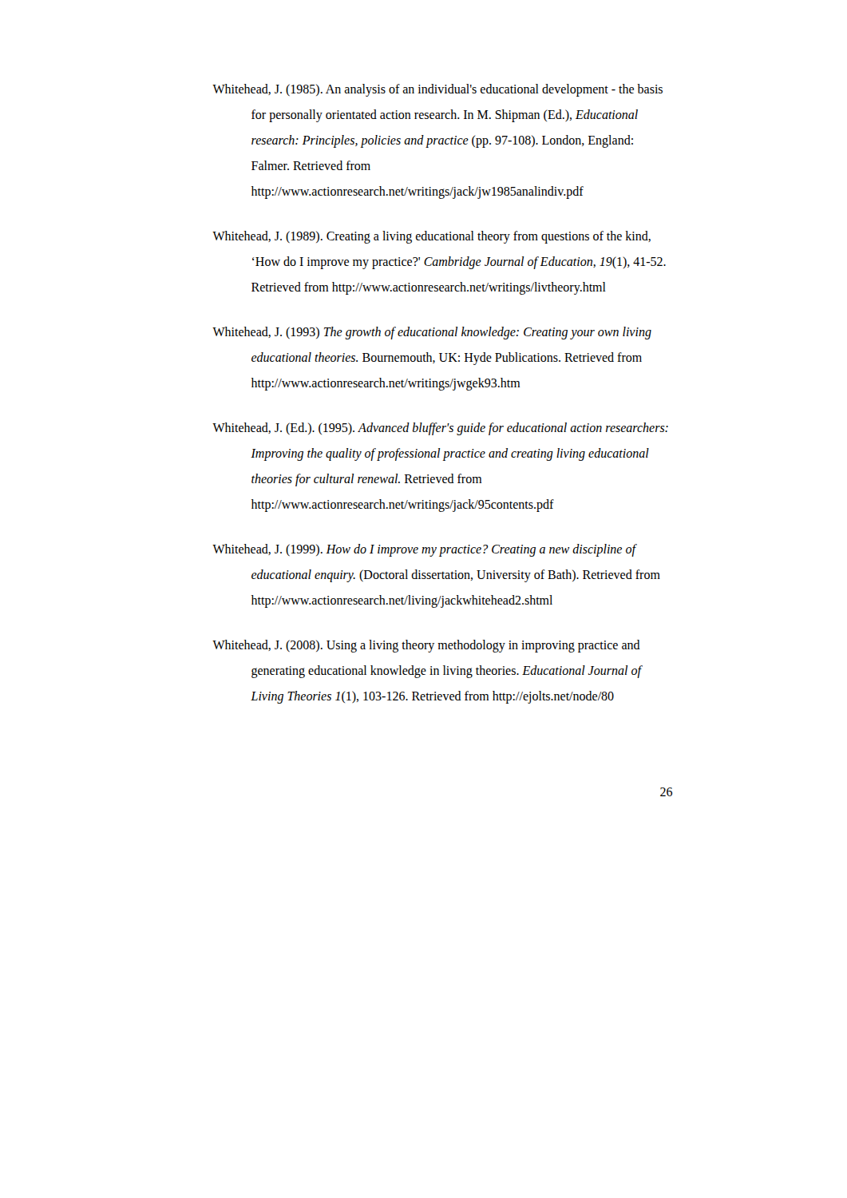Whitehead, J. (1985). An analysis of an individual's educational development - the basis for personally orientated action research. In M. Shipman (Ed.), Educational research: Principles, policies and practice (pp. 97-108). London, England: Falmer. Retrieved from http://www.actionresearch.net/writings/jack/jw1985analindiv.pdf
Whitehead, J. (1989). Creating a living educational theory from questions of the kind, ‘How do I improve my practice?' Cambridge Journal of Education, 19(1), 41-52. Retrieved from http://www.actionresearch.net/writings/livtheory.html
Whitehead, J. (1993) The growth of educational knowledge: Creating your own living educational theories. Bournemouth, UK: Hyde Publications. Retrieved from http://www.actionresearch.net/writings/jwgek93.htm
Whitehead, J. (Ed.). (1995). Advanced bluffer's guide for educational action researchers: Improving the quality of professional practice and creating living educational theories for cultural renewal. Retrieved from http://www.actionresearch.net/writings/jack/95contents.pdf
Whitehead, J. (1999). How do I improve my practice? Creating a new discipline of educational enquiry. (Doctoral dissertation, University of Bath). Retrieved from http://www.actionresearch.net/living/jackwhitehead2.shtml
Whitehead, J. (2008). Using a living theory methodology in improving practice and generating educational knowledge in living theories. Educational Journal of Living Theories 1(1), 103-126. Retrieved from http://ejolts.net/node/80
26